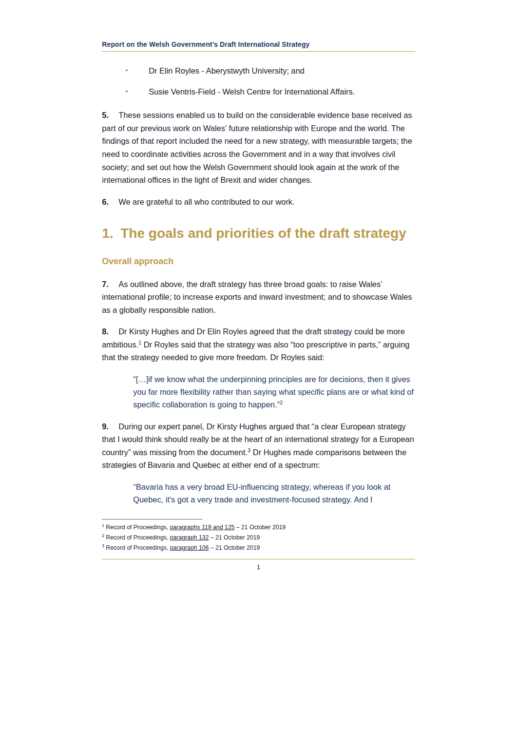Report on the Welsh Government’s Draft International Strategy
Dr Elin Royles - Aberystwyth University; and
Susie Ventris-Field - Welsh Centre for International Affairs.
5. These sessions enabled us to build on the considerable evidence base received as part of our previous work on Wales’ future relationship with Europe and the world. The findings of that report included the need for a new strategy, with measurable targets; the need to coordinate activities across the Government and in a way that involves civil society; and set out how the Welsh Government should look again at the work of the international offices in the light of Brexit and wider changes.
6. We are grateful to all who contributed to our work.
1. The goals and priorities of the draft strategy
Overall approach
7. As outlined above, the draft strategy has three broad goals: to raise Wales’ international profile; to increase exports and inward investment; and to showcase Wales as a globally responsible nation.
8. Dr Kirsty Hughes and Dr Elin Royles agreed that the draft strategy could be more ambitious.1 Dr Royles said that the strategy was also “too prescriptive in parts,” arguing that the strategy needed to give more freedom. Dr Royles said:
“[…]if we know what the underpinning principles are for decisions, then it gives you far more flexibility rather than saying what specific plans are or what kind of specific collaboration is going to happen.”2
9. During our expert panel, Dr Kirsty Hughes argued that “a clear European strategy that I would think should really be at the heart of an international strategy for a European country” was missing from the document.3 Dr Hughes made comparisons between the strategies of Bavaria and Quebec at either end of a spectrum:
“Bavaria has a very broad EU-influencing strategy, whereas if you look at Quebec, it's got a very trade and investment-focused strategy. And I
1 Record of Proceedings, paragraphs 119 and 125 – 21 October 2019
2 Record of Proceedings, paragraph 132 – 21 October 2019
3 Record of Proceedings, paragraph 106 – 21 October 2019
1